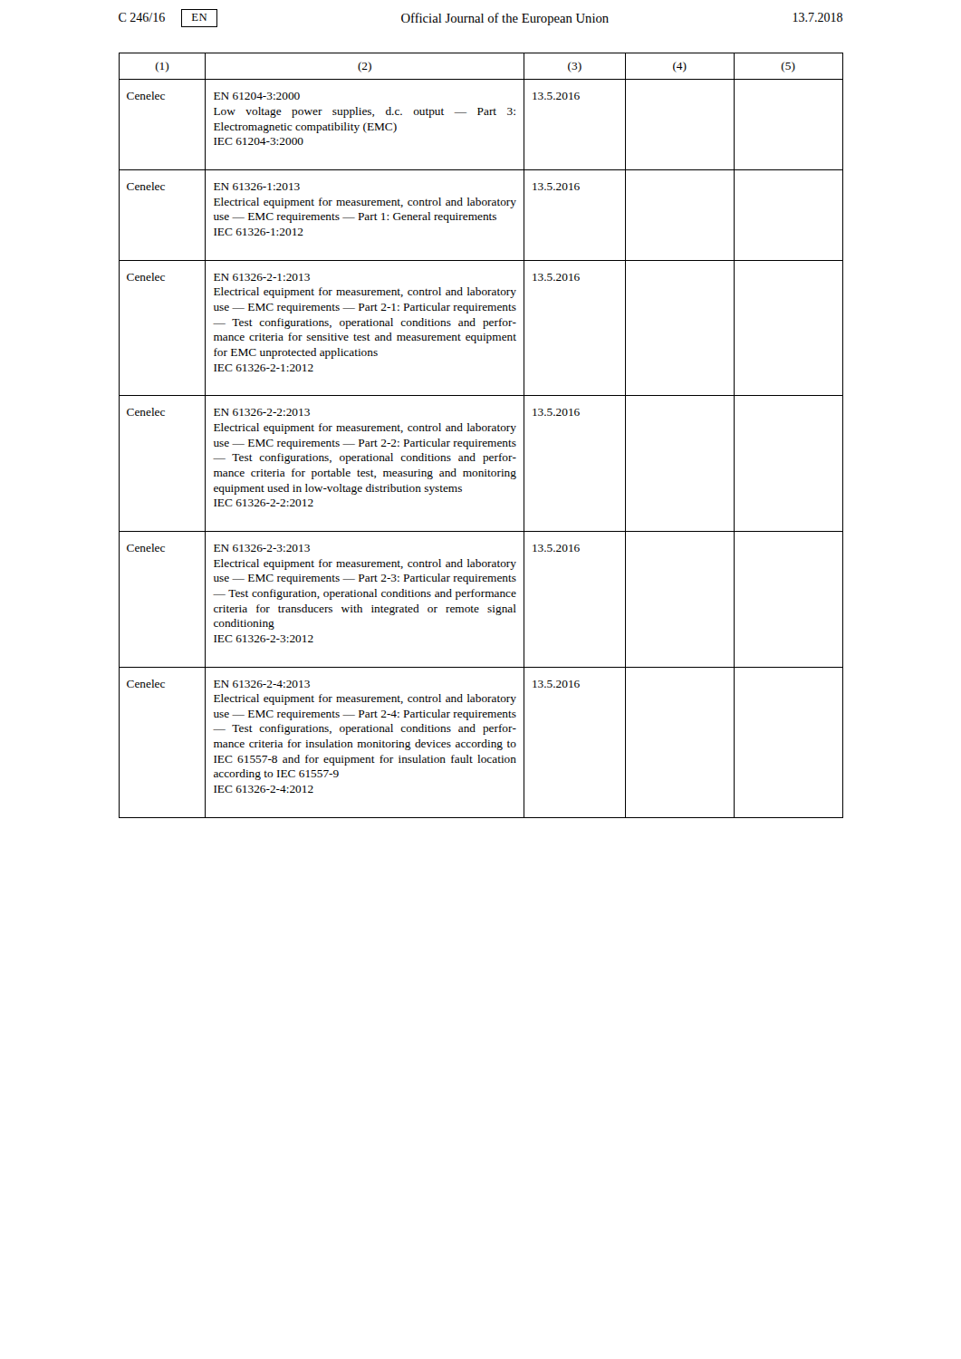C 246/16 EN
Official Journal of the European Union
13.7.2018
| (1) | (2) | (3) | (4) | (5) |
| --- | --- | --- | --- | --- |
| Cenelec | EN 61204-3:2000 Low voltage power supplies, d.c. output — Part 3: Electromagnetic compatibility (EMC) IEC 61204-3:2000 | 13.5.2016 | | |
| Cenelec | EN 61326-1:2013 Electrical equipment for measurement, control and laboratory use — EMC requirements — Part 1: General requirements IEC 61326-1:2012 | 13.5.2016 | | |
| Cenelec | EN 61326-2-1:2013 Electrical equipment for measurement, control and laboratory use — EMC requirements — Part 2-1: Particular requirements — Test configurations, operational conditions and performance criteria for sensitive test and measurement equipment for EMC unprotected applications IEC 61326-2-1:2012 | 13.5.2016 | | |
| Cenelec | EN 61326-2-2:2013 Electrical equipment for measurement, control and laboratory use — EMC requirements — Part 2-2: Particular requirements — Test configurations, operational conditions and performance criteria for portable test, measuring and monitoring equipment used in low-voltage distribution systems IEC 61326-2-2:2012 | 13.5.2016 | | |
| Cenelec | EN 61326-2-3:2013 Electrical equipment for measurement, control and laboratory use — EMC requirements — Part 2-3: Particular requirements — Test configuration, operational conditions and performance criteria for transducers with integrated or remote signal conditioning IEC 61326-2-3:2012 | 13.5.2016 | | |
| Cenelec | EN 61326-2-4:2013 Electrical equipment for measurement, control and laboratory use — EMC requirements — Part 2-4: Particular requirements — Test configurations, operational conditions and performance criteria for insulation monitoring devices according to IEC 61557-8 and for equipment for insulation fault location according to IEC 61557-9 IEC 61326-2-4:2012 | 13.5.2016 | | |